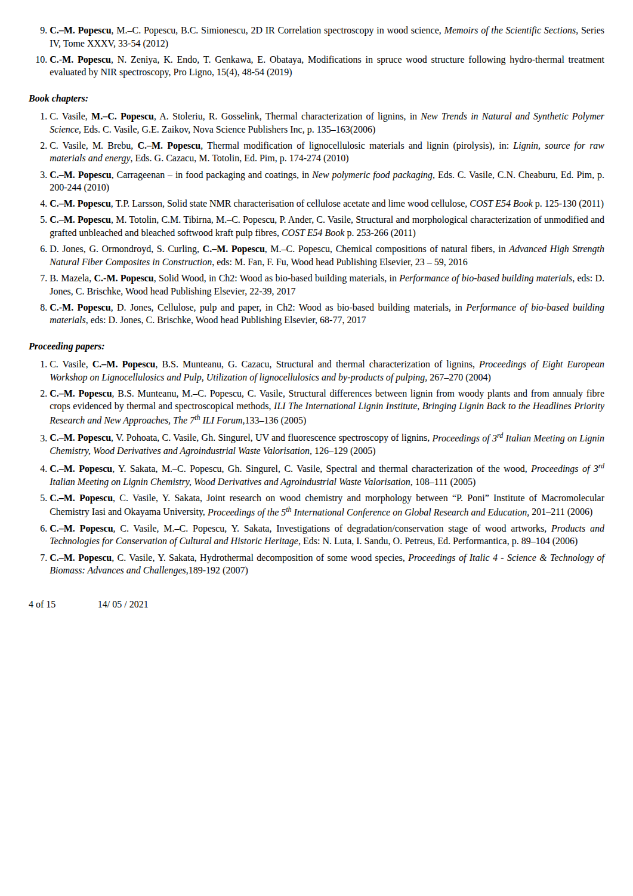C.–M. Popescu, M.–C. Popescu, B.C. Simionescu, 2D IR Correlation spectroscopy in wood science, Memoirs of the Scientific Sections, Series IV, Tome XXXV, 33-54 (2012)
C.-M. Popescu, N. Zeniya, K. Endo, T. Genkawa, E. Obataya, Modifications in spruce wood structure following hydro-thermal treatment evaluated by NIR spectroscopy, Pro Ligno, 15(4), 48-54 (2019)
Book chapters:
C. Vasile, M.–C. Popescu, A. Stoleriu, R. Gosselink, Thermal characterization of lignins, in New Trends in Natural and Synthetic Polymer Science, Eds. C. Vasile, G.E. Zaikov, Nova Science Publishers Inc, p. 135–163(2006)
C. Vasile, M. Brebu, C.–M. Popescu, Thermal modification of lignocellulosic materials and lignin (pirolysis), in: Lignin, source for raw materials and energy, Eds. G. Cazacu, M. Totolin, Ed. Pim, p. 174-274 (2010)
C.–M. Popescu, Carrageenan – in food packaging and coatings, in New polymeric food packaging, Eds. C. Vasile, C.N. Cheaburu, Ed. Pim, p. 200-244 (2010)
C.–M. Popescu, T.P. Larsson, Solid state NMR characterisation of cellulose acetate and lime wood cellulose, COST E54 Book p. 125-130 (2011)
C.–M. Popescu, M. Totolin, C.M. Tibirna, M.–C. Popescu, P. Ander, C. Vasile, Structural and morphological characterization of unmodified and grafted unbleached and bleached softwood kraft pulp fibres, COST E54 Book p. 253-266 (2011)
D. Jones, G. Ormondroyd, S. Curling, C.–M. Popescu, M.–C. Popescu, Chemical compositions of natural fibers, in Advanced High Strength Natural Fiber Composites in Construction, eds: M. Fan, F. Fu, Wood head Publishing Elsevier, 23 – 59, 2016
B. Mazela, C.-M. Popescu, Solid Wood, in Ch2: Wood as bio-based building materials, in Performance of bio-based building materials, eds: D. Jones, C. Brischke, Wood head Publishing Elsevier, 22-39, 2017
C.-M. Popescu, D. Jones, Cellulose, pulp and paper, in Ch2: Wood as bio-based building materials, in Performance of bio-based building materials, eds: D. Jones, C. Brischke, Wood head Publishing Elsevier, 68-77, 2017
Proceeding papers:
C. Vasile, C.–M. Popescu, B.S. Munteanu, G. Cazacu, Structural and thermal characterization of lignins, Proceedings of Eight European Workshop on Lignocellulosics and Pulp, Utilization of lignocellulosics and by-products of pulping, 267–270 (2004)
C.–M. Popescu, B.S. Munteanu, M.–C. Popescu, C. Vasile, Structural differences between lignin from woody plants and from annualy fibre crops evidenced by thermal and spectroscopical methods, ILI The International Lignin Institute, Bringing Lignin Back to the Headlines Priority Research and New Approaches, The 7th ILI Forum, 133–136 (2005)
C.–M. Popescu, V. Pohoata, C. Vasile, Gh. Singurel, UV and fluorescence spectroscopy of lignins, Proceedings of 3rd Italian Meeting on Lignin Chemistry, Wood Derivatives and Agroindustrial Waste Valorisation, 126–129 (2005)
C.–M. Popescu, Y. Sakata, M.–C. Popescu, Gh. Singurel, C. Vasile, Spectral and thermal characterization of the wood, Proceedings of 3rd Italian Meeting on Lignin Chemistry, Wood Derivatives and Agroindustrial Waste Valorisation, 108–111 (2005)
C.–M. Popescu, C. Vasile, Y. Sakata, Joint research on wood chemistry and morphology between “P. Poni” Institute of Macromolecular Chemistry Iasi and Okayama University, Proceedings of the 5th International Conference on Global Research and Education, 201–211 (2006)
C.–M. Popescu, C. Vasile, M.–C. Popescu, Y. Sakata, Investigations of degradation/conservation stage of wood artworks, Products and Technologies for Conservation of Cultural and Historic Heritage, Eds: N. Luta, I. Sandu, O. Petreus, Ed. Performantica, p. 89–104 (2006)
C.–M. Popescu, C. Vasile, Y. Sakata, Hydrothermal decomposition of some wood species, Proceedings of Italic 4 - Science & Technology of Biomass: Advances and Challenges,189-192 (2007)
4 of 15
14/ 05 / 2021